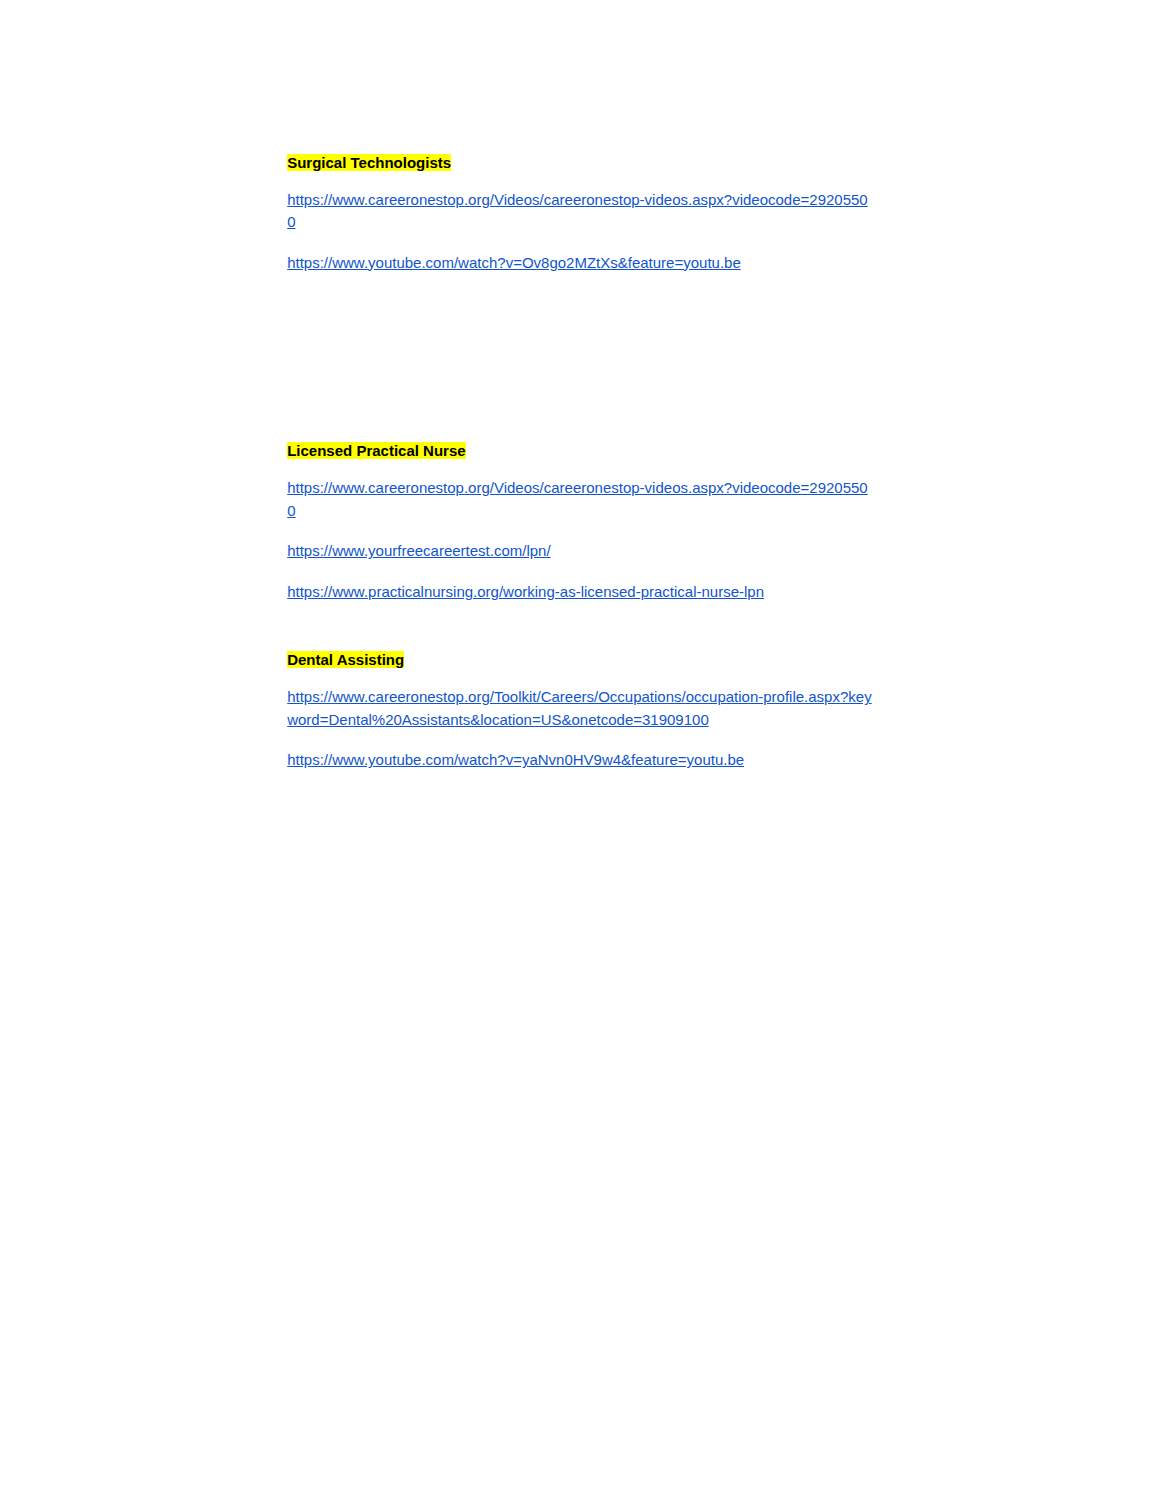Surgical Technologists
https://www.careeronestop.org/Videos/careeronestop-videos.aspx?videocode=29205500
https://www.youtube.com/watch?v=Ov8go2MZtXs&feature=youtu.be
Licensed Practical Nurse
https://www.careeronestop.org/Videos/careeronestop-videos.aspx?videocode=29205500
https://www.yourfreecareertest.com/lpn/
https://www.practicalnursing.org/working-as-licensed-practical-nurse-lpn
Dental Assisting
https://www.careeronestop.org/Toolkit/Careers/Occupations/occupation-profile.aspx?keyword=Dental%20Assistants&location=US&onetcode=31909100
https://www.youtube.com/watch?v=yaNvn0HV9w4&feature=youtu.be